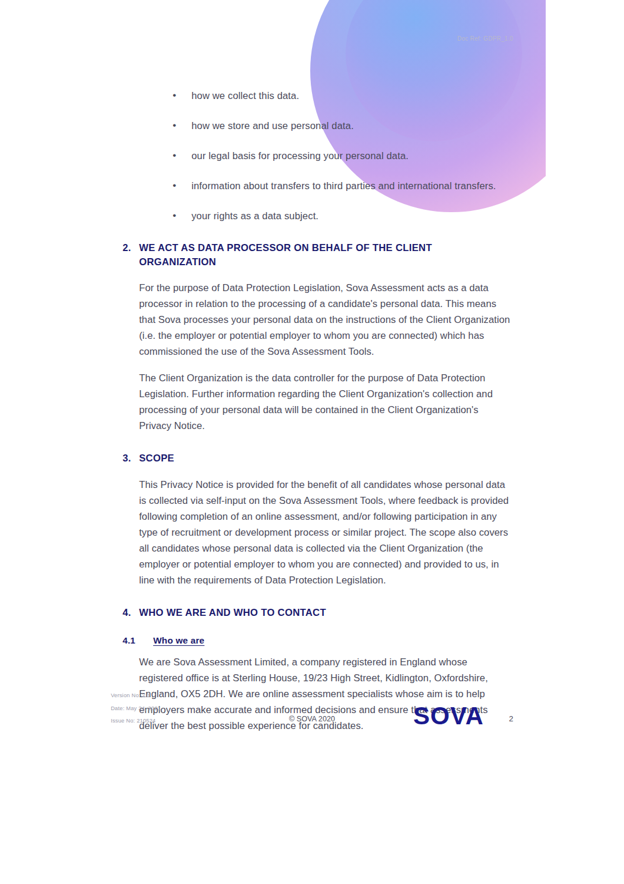Doc Ref: GDPR_1.0
how we collect this data.
how we store and use personal data.
our legal basis for processing your personal data.
information about transfers to third parties and international transfers.
your rights as a data subject.
2. WE ACT AS DATA PROCESSOR ON BEHALF OF THE CLIENT ORGANIZATION
For the purpose of Data Protection Legislation, Sova Assessment acts as a data processor in relation to the processing of a candidate's personal data. This means that Sova processes your personal data on the instructions of the Client Organization (i.e. the employer or potential employer to whom you are connected) which has commissioned the use of the Sova Assessment Tools.
The Client Organization is the data controller for the purpose of Data Protection Legislation. Further information regarding the Client Organization's collection and processing of your personal data will be contained in the Client Organization's Privacy Notice.
3. SCOPE
This Privacy Notice is provided for the benefit of all candidates whose personal data is collected via self-input on the Sova Assessment Tools, where feedback is provided following completion of an online assessment, and/or following participation in any type of recruitment or development process or similar project. The scope also covers all candidates whose personal data is collected via the Client Organization (the employer or potential employer to whom you are connected) and provided to us, in line with the requirements of Data Protection Legislation.
4. WHO WE ARE AND WHO TO CONTACT
4.1 Who we are
We are Sova Assessment Limited, a company registered in England whose registered office is at Sterling House, 19/23 High Street, Kidlington, Oxfordshire, England, OX5 2DH. We are online assessment specialists whose aim is to help employers make accurate and informed decisions and ensure that assessments deliver the best possible experience for candidates.
Version No: 2.1
Date: May 24, 2021
Issue No: 210524
© SOVA 2020
2
SOVA